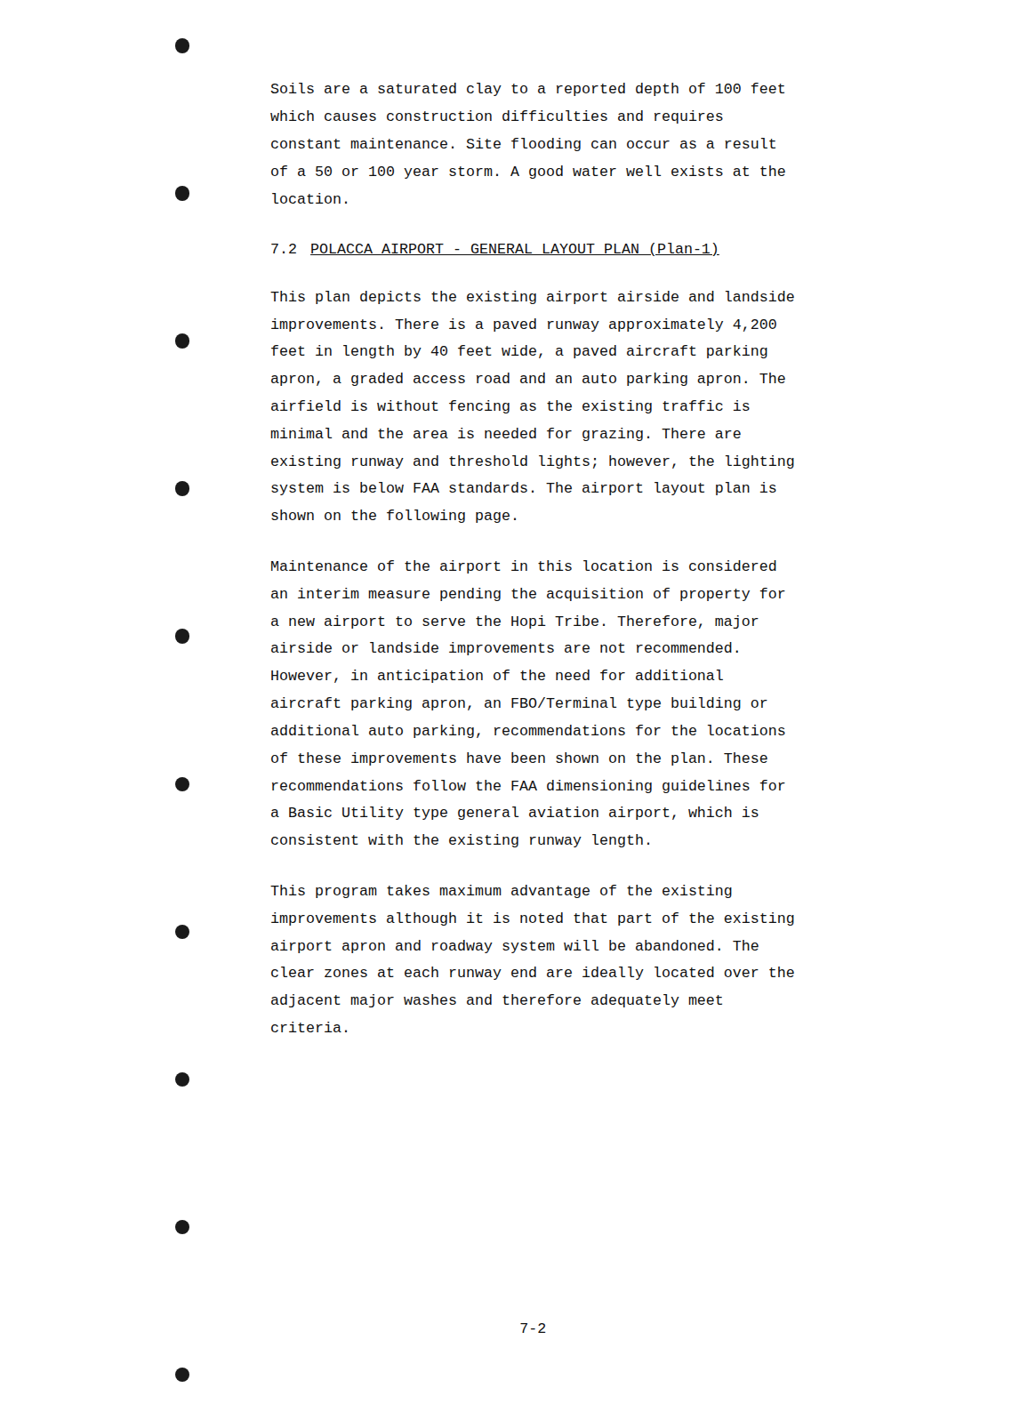Soils are a saturated clay to a reported depth of 100 feet which causes construction difficulties and requires constant maintenance. Site flooding can occur as a result of a 50 or 100 year storm. A good water well exists at the location.
7.2 POLACCA AIRPORT - GENERAL LAYOUT PLAN (Plan-1)
This plan depicts the existing airport airside and landside improvements. There is a paved runway approximately 4,200 feet in length by 40 feet wide, a paved aircraft parking apron, a graded access road and an auto parking apron. The airfield is without fencing as the existing traffic is minimal and the area is needed for grazing. There are existing runway and threshold lights; however, the lighting system is below FAA standards. The airport layout plan is shown on the following page.
Maintenance of the airport in this location is considered an interim measure pending the acquisition of property for a new airport to serve the Hopi Tribe. Therefore, major airside or landside improvements are not recommended. However, in anticipation of the need for additional aircraft parking apron, an FBO/Terminal type building or additional auto parking, recommendations for the locations of these improvements have been shown on the plan. These recommendations follow the FAA dimensioning guidelines for a Basic Utility type general aviation airport, which is consistent with the existing runway length.
This program takes maximum advantage of the existing improvements although it is noted that part of the existing airport apron and roadway system will be abandoned. The clear zones at each runway end are ideally located over the adjacent major washes and therefore adequately meet criteria.
7-2